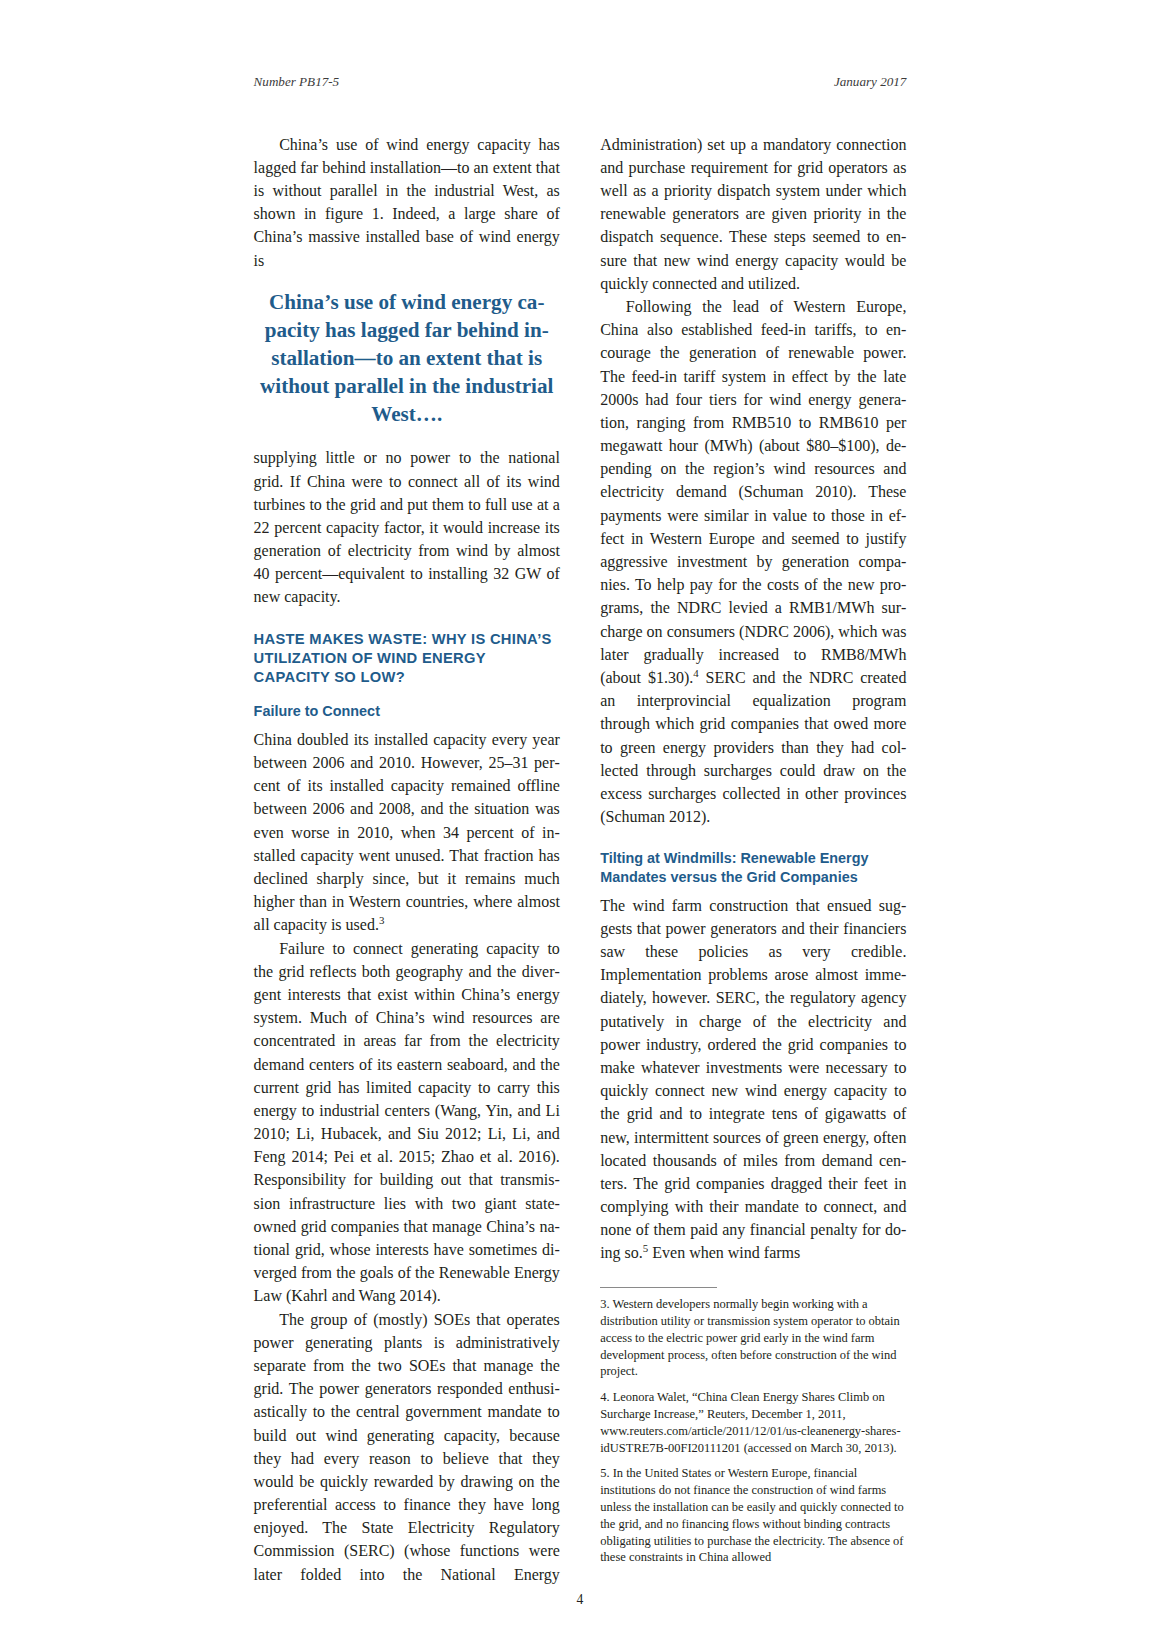Number PB17-5 January 2017
China’s use of wind energy capacity has lagged far behind installation—to an extent that is without parallel in the industrial West, as shown in figure 1. Indeed, a large share of China’s massive installed base of wind energy is
China’s use of wind energy capacity has lagged far behind installation—to an extent that is without parallel in the industrial West….
supplying little or no power to the national grid. If China were to connect all of its wind turbines to the grid and put them to full use at a 22 percent capacity factor, it would increase its generation of electricity from wind by almost 40 percent—equivalent to installing 32 GW of new capacity.
Haste Makes Waste: Why Is China’s Utilization of Wind Energy Capacity So Low?
Failure to Connect
China doubled its installed capacity every year between 2006 and 2010. However, 25–31 percent of its installed capacity remained offline between 2006 and 2008, and the situation was even worse in 2010, when 34 percent of installed capacity went unused. That fraction has declined sharply since, but it remains much higher than in Western countries, where almost all capacity is used.3
Failure to connect generating capacity to the grid reflects both geography and the divergent interests that exist within China’s energy system. Much of China’s wind resources are concentrated in areas far from the electricity demand centers of its eastern seaboard, and the current grid has limited capacity to carry this energy to industrial centers (Wang, Yin, and Li 2010; Li, Hubacek, and Siu 2012; Li, Li, and Feng 2014; Pei et al. 2015; Zhao et al. 2016). Responsibility for building out that transmission infrastructure lies with two giant state-owned grid companies that manage China’s national grid, whose interests have sometimes diverged from the goals of the Renewable Energy Law (Kahrl and Wang 2014).
The group of (mostly) SOEs that operates power generating plants is administratively separate from the two SOEs that manage the grid. The power generators responded enthusiastically to the central government mandate to build out wind generating capacity, because they had every reason to believe that they would be quickly rewarded by drawing on the preferential access to finance they have long enjoyed. The State Electricity Regulatory Commission (SERC) (whose functions were later folded into the National Energy Administration) set up a mandatory connection and purchase requirement for grid operators as well as a priority dispatch system under which renewable generators are given priority in the dispatch sequence. These steps seemed to ensure that new wind energy capacity would be quickly connected and utilized.
Following the lead of Western Europe, China also established feed-in tariffs, to encourage the generation of renewable power. The feed-in tariff system in effect by the late 2000s had four tiers for wind energy generation, ranging from RMB510 to RMB610 per megawatt hour (MWh) (about $80–$100), depending on the region’s wind resources and electricity demand (Schuman 2010). These payments were similar in value to those in effect in Western Europe and seemed to justify aggressive investment by generation companies. To help pay for the costs of the new programs, the NDRC levied a RMB1/MWh surcharge on consumers (NDRC 2006), which was later gradually increased to RMB8/MWh (about $1.30).4 SERC and the NDRC created an interprovincial equalization program through which grid companies that owed more to green energy providers than they had collected through surcharges could draw on the excess surcharges collected in other provinces (Schuman 2012).
Tilting at Windmills: Renewable Energy Mandates versus the Grid Companies
The wind farm construction that ensued suggests that power generators and their financiers saw these policies as very credible. Implementation problems arose almost immediately, however. SERC, the regulatory agency putatively in charge of the electricity and power industry, ordered the grid companies to make whatever investments were necessary to quickly connect new wind energy capacity to the grid and to integrate tens of gigawatts of new, intermittent sources of green energy, often located thousands of miles from demand centers. The grid companies dragged their feet in complying with their mandate to connect, and none of them paid any financial penalty for doing so.5 Even when wind farms
3. Western developers normally begin working with a distribution utility or transmission system operator to obtain access to the electric power grid early in the wind farm development process, often before construction of the wind project.
4. Leonora Walet, “China Clean Energy Shares Climb on Surcharge Increase,” Reuters, December 1, 2011, www.reuters.com/article/2011/12/01/us-cleanenergy-shares- idUSTRE7B-00FI20111201 (accessed on March 30, 2013).
5. In the United States or Western Europe, financial institutions do not finance the construction of wind farms unless the installation can be easily and quickly connected to the grid, and no financing flows without binding contracts obligating utilities to purchase the electricity. The absence of these constraints in China allowed
4